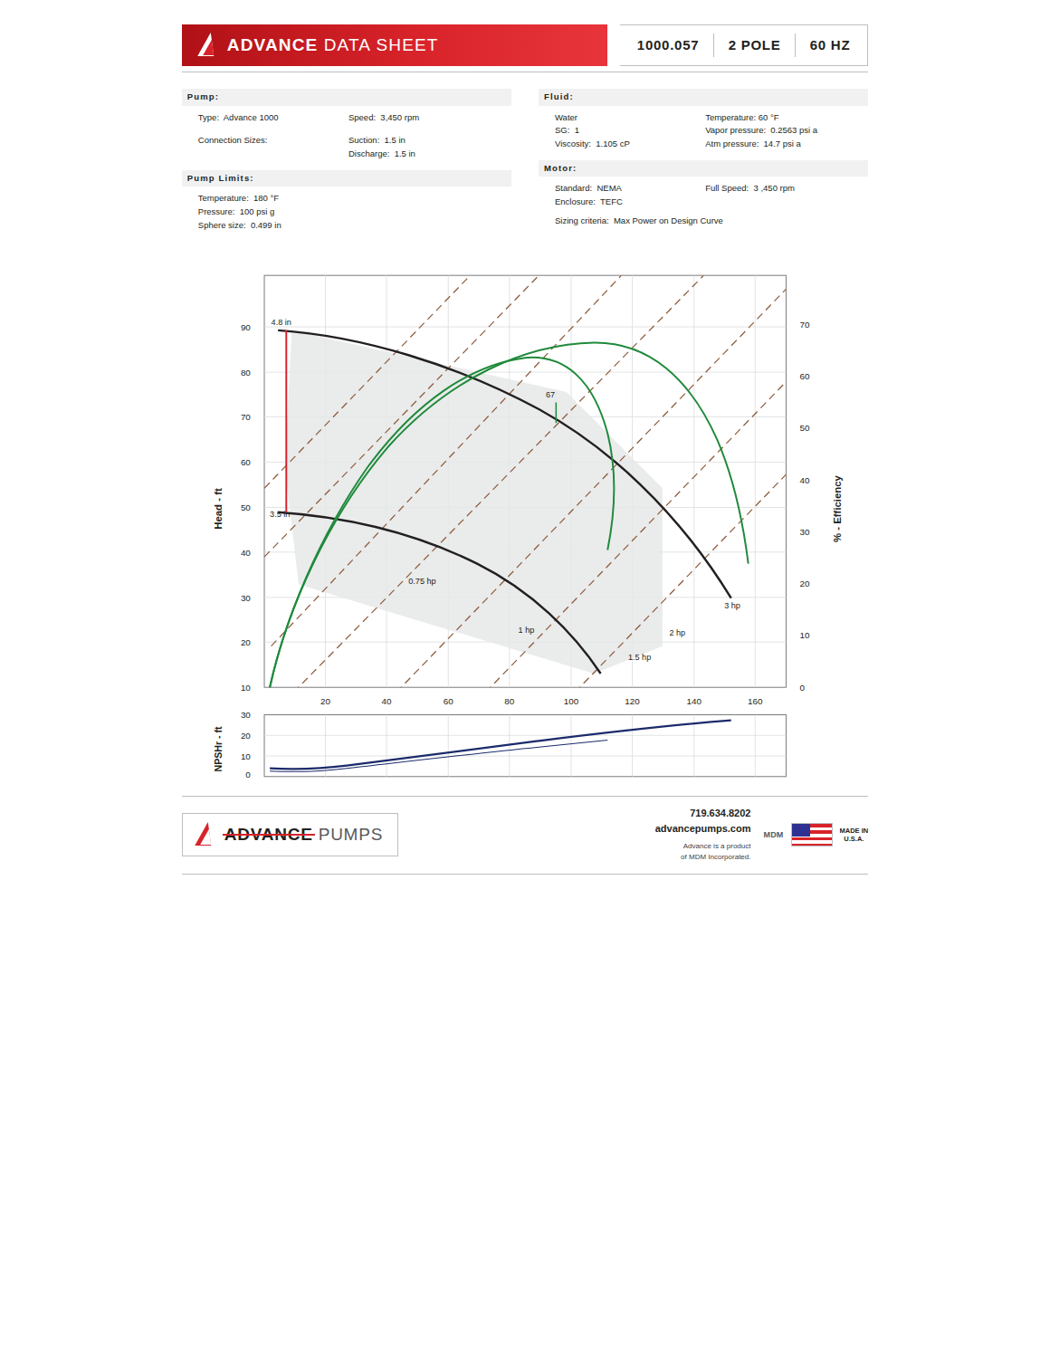ADVANCE DATA SHEET
1000.057 2 POLE 60 HZ
Pump:
Type: Advance 1000
Speed: 3,450 rpm
Connection Sizes:
Suction: 1.5 in
Discharge: 1.5 in
Pump Limits:
Temperature: 180 °F
Pressure: 100 psi g
Sphere size: 0.499 in
Fluid:
Water
SG: 1
Viscosity: 1.105 cP
Temperature: 60 °F
Vapor pressure: 0.2563 psi a
Atm pressure: 14.7 psi a
Motor:
Standard: NEMA
Enclosure: TEFC
Full Speed: 3 ,450 rpm
Sizing criteria: Max Power on Design Curve
0.75 hp 1 hp 1.5 hp 2 hp 3 hp 4.8 in 3.5 in 67 10 20 30 40 50 60 70 80 90 Head - ft 0 10 20 30 40 50 60 70 % - Efficiency 30 20 10 0 NPSHr - ft 20 40 60 80 100 120 140 160 20 40 60 80 100 120 140 160 US gpm
ADVANCE PUMPS
719.634.8202
advancepumps.com
Advance is a product
of MDM Incorporated.
MDM
MADE IN
U.S.A.